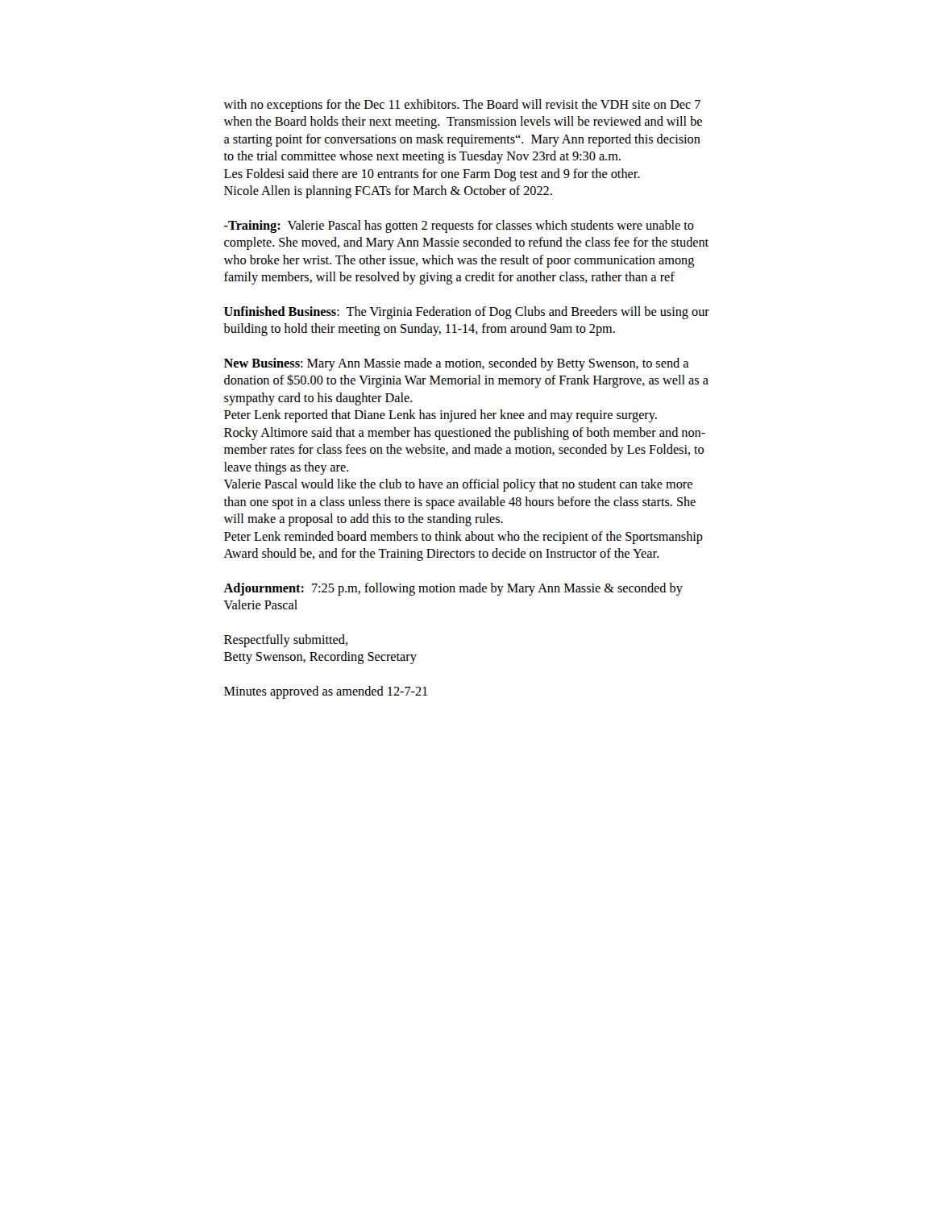with no exceptions for the Dec 11 exhibitors. The Board will revisit the VDH site on Dec 7 when the Board holds their next meeting. Transmission levels will be reviewed and will be a starting point for conversations on mask requirements“. Mary Ann reported this decision to the trial committee whose next meeting is Tuesday Nov 23rd at 9:30 a.m.
Les Foldesi said there are 10 entrants for one Farm Dog test and 9 for the other.
Nicole Allen is planning FCATs for March & October of 2022.
-Training: Valerie Pascal has gotten 2 requests for classes which students were unable to complete. She moved, and Mary Ann Massie seconded to refund the class fee for the student who broke her wrist. The other issue, which was the result of poor communication among family members, will be resolved by giving a credit for another class, rather than a ref
Unfinished Business: The Virginia Federation of Dog Clubs and Breeders will be using our building to hold their meeting on Sunday, 11-14, from around 9am to 2pm.
New Business: Mary Ann Massie made a motion, seconded by Betty Swenson, to send a donation of $50.00 to the Virginia War Memorial in memory of Frank Hargrove, as well as a sympathy card to his daughter Dale.
Peter Lenk reported that Diane Lenk has injured her knee and may require surgery.
Rocky Altimore said that a member has questioned the publishing of both member and non-member rates for class fees on the website, and made a motion, seconded by Les Foldesi, to leave things as they are.
Valerie Pascal would like the club to have an official policy that no student can take more than one spot in a class unless there is space available 48 hours before the class starts. She will make a proposal to add this to the standing rules.
Peter Lenk reminded board members to think about who the recipient of the Sportsmanship Award should be, and for the Training Directors to decide on Instructor of the Year.
Adjournment: 7:25 p.m, following motion made by Mary Ann Massie & seconded by Valerie Pascal
Respectfully submitted,
Betty Swenson, Recording Secretary
Minutes approved as amended 12-7-21